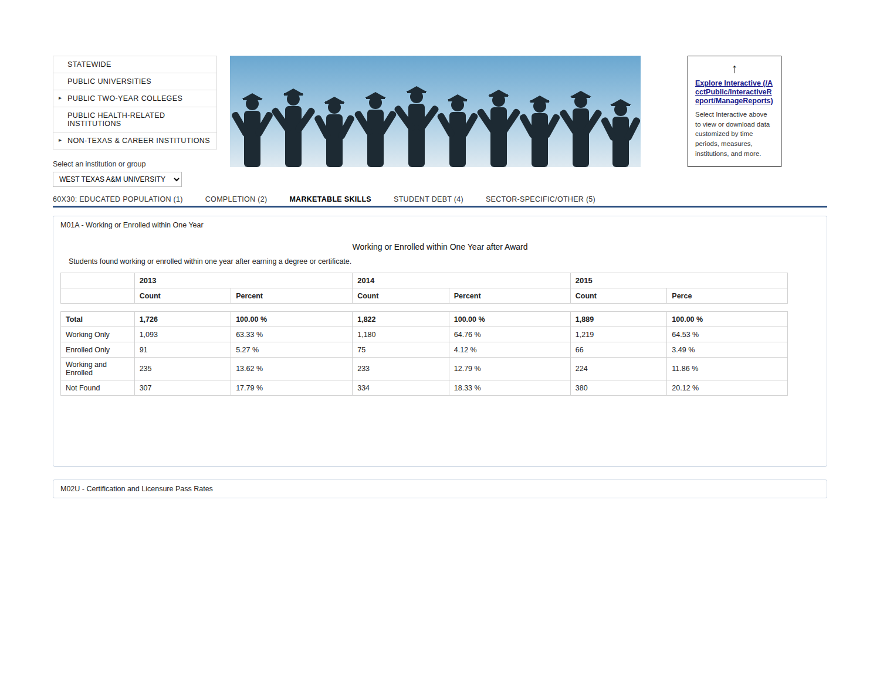STATEWIDE
PUBLIC UNIVERSITIES
PUBLIC TWO-YEAR COLLEGES
PUBLIC HEALTH-RELATED INSTITUTIONS
NON-TEXAS & CAREER INSTITUTIONS
Select an institution or group
WEST TEXAS A&M UNIVERSITY
↑
Explore Interactive (/AcctPublic/InteractiveReport/ManageReports)
Select Interactive above to view or download data customized by time periods, measures, institutions, and more.
60X30: EDUCATED POPULATION (1) COMPLETION (2) MARKETABLE SKILLS STUDENT DEBT (4) SECTOR-SPECIFIC/OTHER (5)
M01A - Working or Enrolled within One Year
Working or Enrolled within One Year after Award
Students found working or enrolled within one year after earning a degree or certificate.
| | 2013 | 2014 | 2015 |
| --- | --- | --- | --- |
| | Count | Percent | Count | Percent | Count | Perce |
| Total | 1,726 | 100.00 % | 1,822 | 100.00 % | 1,889 | 100.00 % |
| Working Only | 1,093 | 63.33 % | 1,180 | 64.76 % | 1,219 | 64.53 % |
| Enrolled Only | 91 | 5.27 % | 75 | 4.12 % | 66 | 3.49 % |
| Working and Enrolled | 235 | 13.62 % | 233 | 12.79 % | 224 | 11.86 % |
| Not Found | 307 | 17.79 % | 334 | 18.33 % | 380 | 20.12 % |
M02U - Certification and Licensure Pass Rates